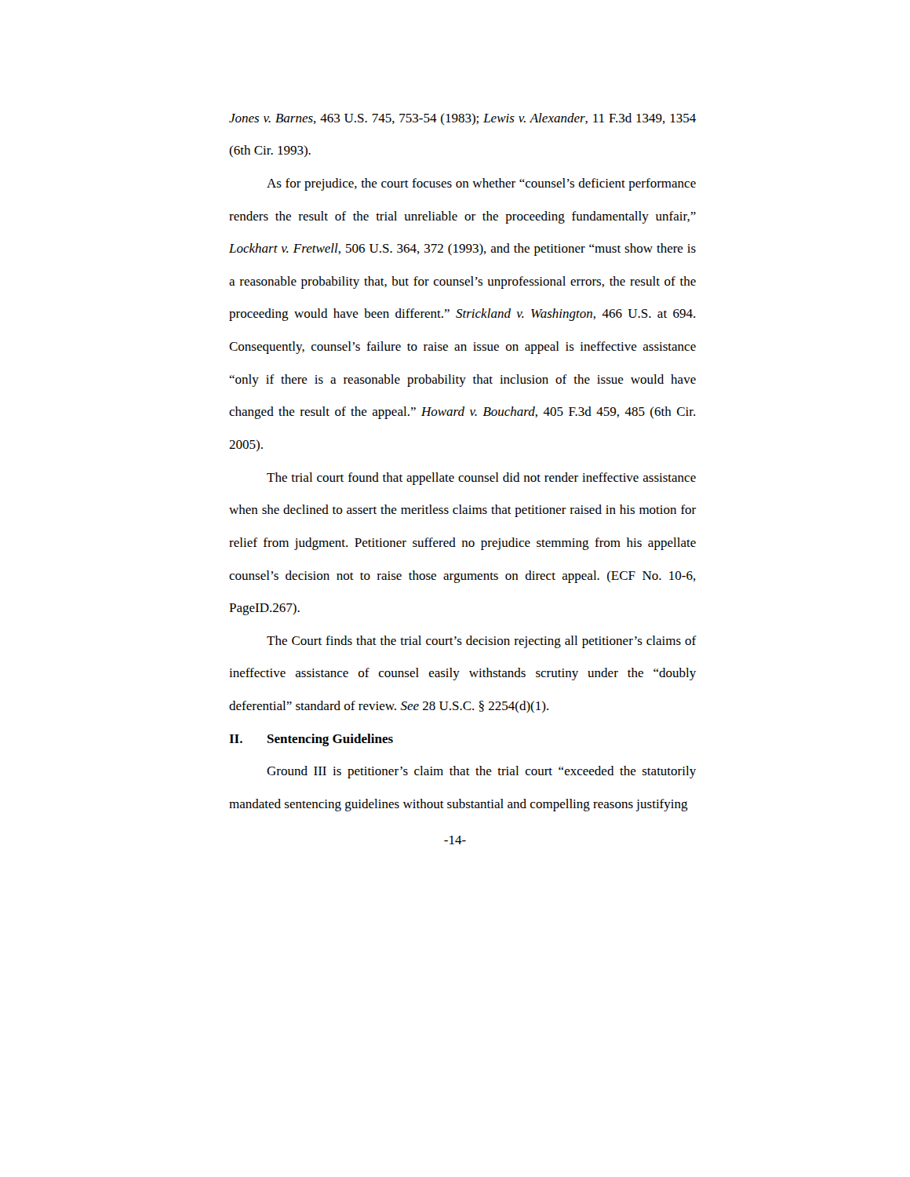Jones v. Barnes, 463 U.S. 745, 753-54 (1983); Lewis v. Alexander, 11 F.3d 1349, 1354 (6th Cir. 1993).
As for prejudice, the court focuses on whether “counsel’s deficient performance renders the result of the trial unreliable or the proceeding fundamentally unfair,” Lockhart v. Fretwell, 506 U.S. 364, 372 (1993), and the petitioner “must show there is a reasonable probability that, but for counsel’s unprofessional errors, the result of the proceeding would have been different.” Strickland v. Washington, 466 U.S. at 694. Consequently, counsel’s failure to raise an issue on appeal is ineffective assistance “only if there is a reasonable probability that inclusion of the issue would have changed the result of the appeal.” Howard v. Bouchard, 405 F.3d 459, 485 (6th Cir. 2005).
The trial court found that appellate counsel did not render ineffective assistance when she declined to assert the meritless claims that petitioner raised in his motion for relief from judgment. Petitioner suffered no prejudice stemming from his appellate counsel’s decision not to raise those arguments on direct appeal. (ECF No. 10-6, PageID.267).
The Court finds that the trial court’s decision rejecting all petitioner’s claims of ineffective assistance of counsel easily withstands scrutiny under the “doubly deferential” standard of review. See 28 U.S.C. § 2254(d)(1).
II. Sentencing Guidelines
Ground III is petitioner’s claim that the trial court “exceeded the statutorily mandated sentencing guidelines without substantial and compelling reasons justifying
-14-